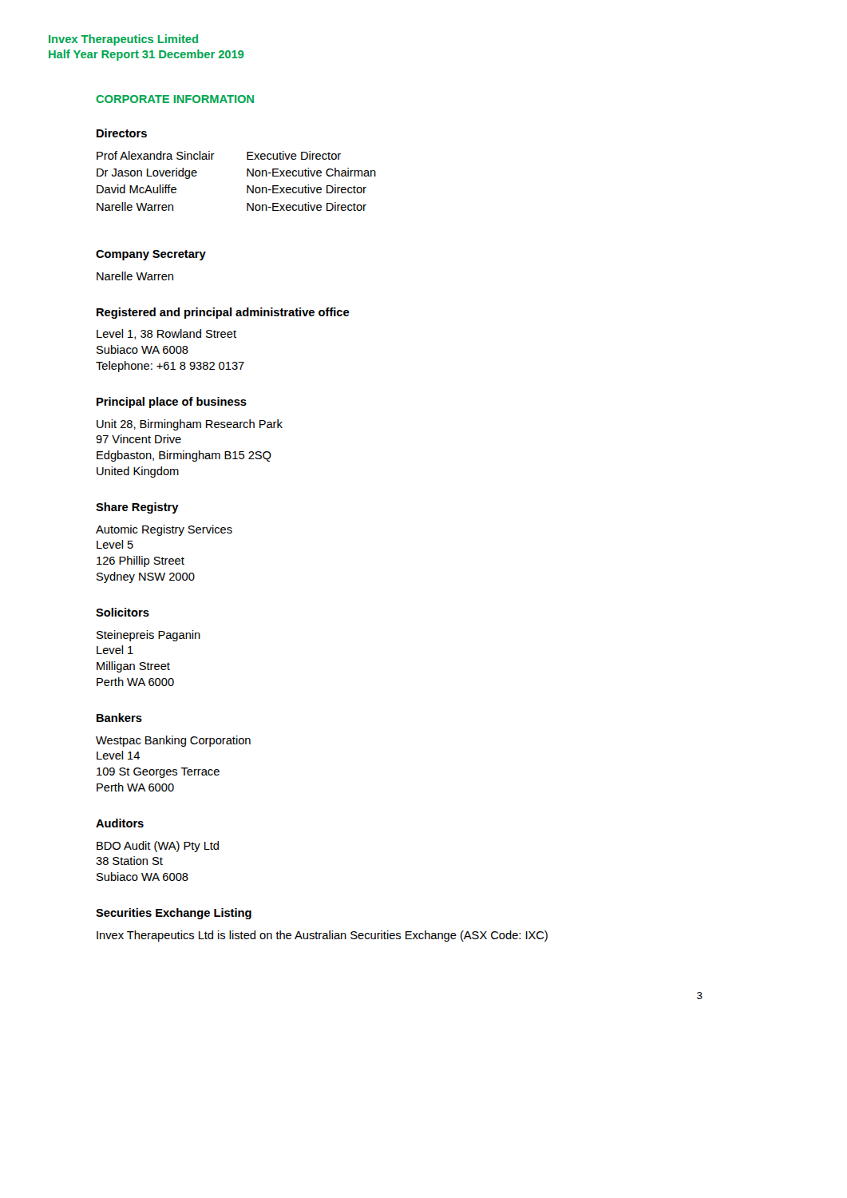Invex Therapeutics Limited
Half Year Report 31 December 2019
CORPORATE INFORMATION
Directors
| Prof Alexandra Sinclair | Executive Director |
| Dr Jason Loveridge | Non-Executive Chairman |
| David McAuliffe | Non-Executive Director |
| Narelle Warren | Non-Executive Director |
Company Secretary
Narelle Warren
Registered and principal administrative office
Level 1, 38 Rowland Street
Subiaco WA 6008
Telephone: +61 8 9382 0137
Principal place of business
Unit 28, Birmingham Research Park
97 Vincent Drive
Edgbaston, Birmingham B15 2SQ
United Kingdom
Share Registry
Automic Registry Services
Level 5
126 Phillip Street
Sydney NSW 2000
Solicitors
Steinepreis Paganin
Level 1
Milligan Street
Perth WA 6000
Bankers
Westpac Banking Corporation
Level 14
109 St Georges Terrace
Perth WA 6000
Auditors
BDO Audit (WA) Pty Ltd
38 Station St
Subiaco WA 6008
Securities Exchange Listing
Invex Therapeutics Ltd is listed on the Australian Securities Exchange (ASX Code: IXC)
3